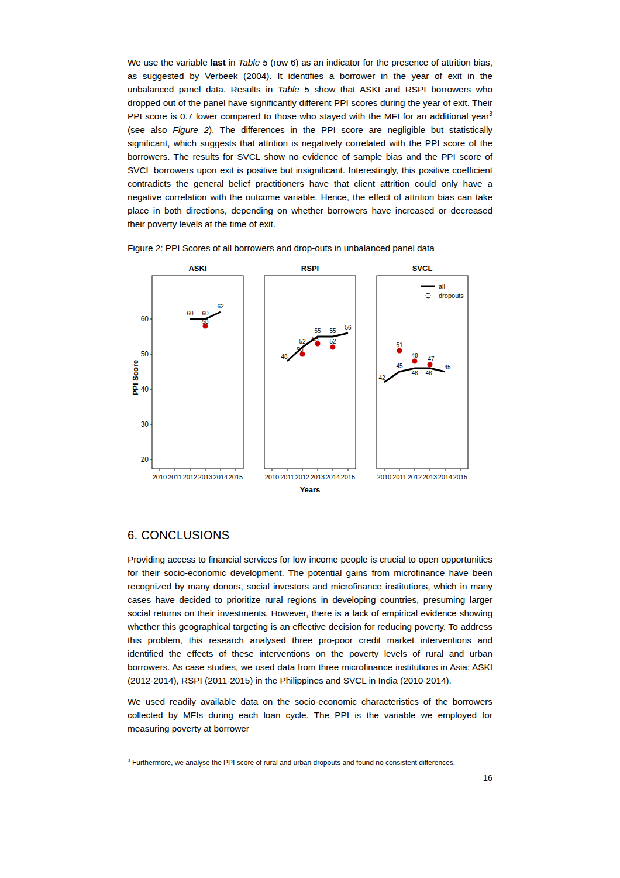We use the variable last in Table 5 (row 6) as an indicator for the presence of attrition bias, as suggested by Verbeek (2004). It identifies a borrower in the year of exit in the unbalanced panel data. Results in Table 5 show that ASKI and RSPI borrowers who dropped out of the panel have significantly different PPI scores during the year of exit. Their PPI score is 0.7 lower compared to those who stayed with the MFI for an additional year3 (see also Figure 2). The differences in the PPI score are negligible but statistically significant, which suggests that attrition is negatively correlated with the PPI score of the borrowers. The results for SVCL show no evidence of sample bias and the PPI score of SVCL borrowers upon exit is positive but insignificant. Interestingly, this positive coefficient contradicts the general belief practitioners have that client attrition could only have a negative correlation with the outcome variable. Hence, the effect of attrition bias can take place in both directions, depending on whether borrowers have increased or decreased their poverty levels at the time of exit.
Figure 2: PPI Scores of all borrowers and drop-outs in unbalanced panel data
ASKI RSPI SVCL PPI Score 20 30 40 50 60 2010 2011 2012 2013 2014 2015 2010 2011 2012 2013 2014 2015 2010 2011 2012 2013 2014 2015 Years all dropouts 60 60 62 58 48 52 55 55 56 50 53 52 42 45 46 46 45 51 48 47
6. CONCLUSIONS
Providing access to financial services for low income people is crucial to open opportunities for their socio-economic development. The potential gains from microfinance have been recognized by many donors, social investors and microfinance institutions, which in many cases have decided to prioritize rural regions in developing countries, presuming larger social returns on their investments. However, there is a lack of empirical evidence showing whether this geographical targeting is an effective decision for reducing poverty. To address this problem, this research analysed three pro-poor credit market interventions and identified the effects of these interventions on the poverty levels of rural and urban borrowers. As case studies, we used data from three microfinance institutions in Asia: ASKI (2012-2014), RSPI (2011-2015) in the Philippines and SVCL in India (2010-2014).
We used readily available data on the socio-economic characteristics of the borrowers collected by MFIs during each loan cycle. The PPI is the variable we employed for measuring poverty at borrower
3 Furthermore, we analyse the PPI score of rural and urban dropouts and found no consistent differences.
16